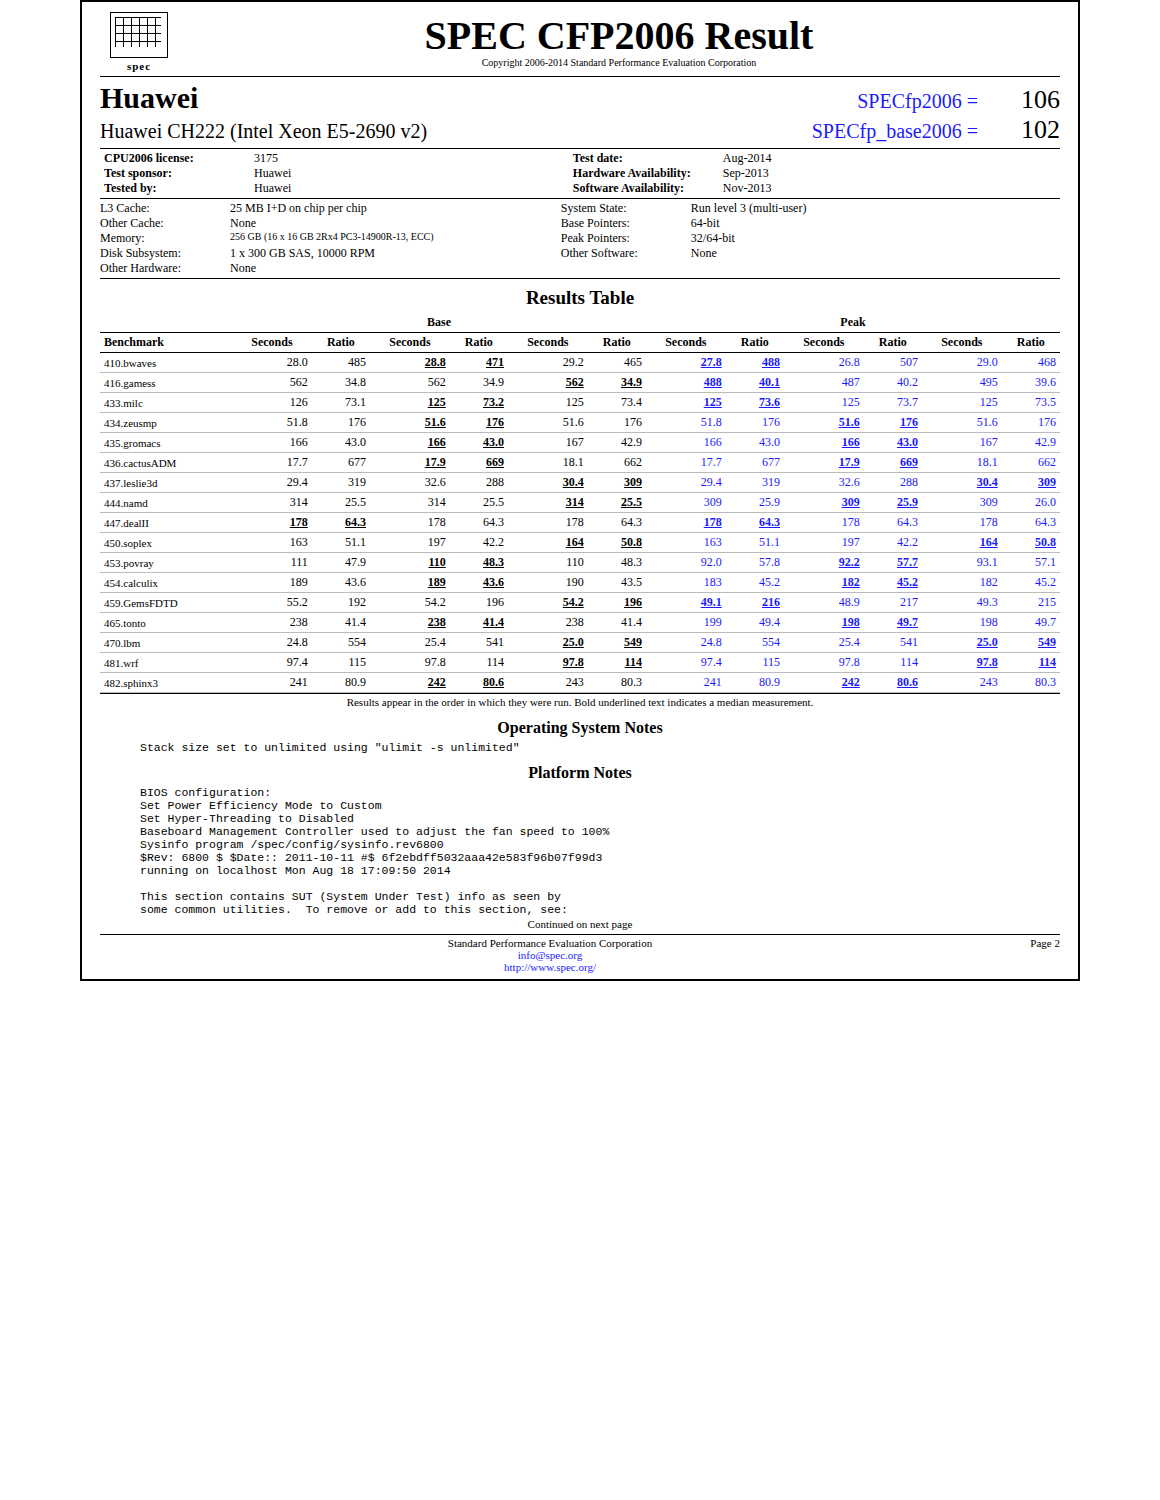spec
SPEC CFP2006 Result
Copyright 2006-2014 Standard Performance Evaluation Corporation
Huawei
SPECfp2006 = 106
Huawei CH222 (Intel Xeon E5-2690 v2)
SPECfp_base2006 = 102
CPU2006 license:
3175
Test sponsor:
Huawei
Tested by:
Huawei
Test date:
Aug-2014
Hardware Availability:
Sep-2013
Software Availability:
Nov-2013
L3 Cache:
25 MB I+D on chip per chip
Other Cache:
None
Memory:
256 GB (16 x 16 GB 2Rx4 PC3-14900R-13, ECC)
Disk Subsystem:
1 x 300 GB SAS, 10000 RPM
Other Hardware:
None
System State:
Run level 3 (multi-user)
Base Pointers:
64-bit
Peak Pointers:
32/64-bit
Other Software:
None
Results Table
| | Base | Peak |
| --- | --- | --- |
| Benchmark | Seconds | Ratio | Seconds | Ratio | Seconds | Ratio | Seconds | Ratio | Seconds | Ratio | Seconds | Ratio |
| 410.bwaves | 28.0 | 485 | 28.8 | 471 | 29.2 | 465 | 27.8 | 488 | 26.8 | 507 | 29.0 | 468 |
| 416.gamess | 562 | 34.8 | 562 | 34.9 | 562 | 34.9 | 488 | 40.1 | 487 | 40.2 | 495 | 39.6 |
| 433.milc | 126 | 73.1 | 125 | 73.2 | 125 | 73.4 | 125 | 73.6 | 125 | 73.7 | 125 | 73.5 |
| 434.zeusmp | 51.8 | 176 | 51.6 | 176 | 51.6 | 176 | 51.8 | 176 | 51.6 | 176 | 51.6 | 176 |
| 435.gromacs | 166 | 43.0 | 166 | 43.0 | 167 | 42.9 | 166 | 43.0 | 166 | 43.0 | 167 | 42.9 |
| 436.cactusADM | 17.7 | 677 | 17.9 | 669 | 18.1 | 662 | 17.7 | 677 | 17.9 | 669 | 18.1 | 662 |
| 437.leslie3d | 29.4 | 319 | 32.6 | 288 | 30.4 | 309 | 29.4 | 319 | 32.6 | 288 | 30.4 | 309 |
| 444.namd | 314 | 25.5 | 314 | 25.5 | 314 | 25.5 | 309 | 25.9 | 309 | 25.9 | 309 | 26.0 |
| 447.dealII | 178 | 64.3 | 178 | 64.3 | 178 | 64.3 | 178 | 64.3 | 178 | 64.3 | 178 | 64.3 |
| 450.soplex | 163 | 51.1 | 197 | 42.2 | 164 | 50.8 | 163 | 51.1 | 197 | 42.2 | 164 | 50.8 |
| 453.povray | 111 | 47.9 | 110 | 48.3 | 110 | 48.3 | 92.0 | 57.8 | 92.2 | 57.7 | 93.1 | 57.1 |
| 454.calculix | 189 | 43.6 | 189 | 43.6 | 190 | 43.5 | 183 | 45.2 | 182 | 45.2 | 182 | 45.2 |
| 459.GemsFDTD | 55.2 | 192 | 54.2 | 196 | 54.2 | 196 | 49.1 | 216 | 48.9 | 217 | 49.3 | 215 |
| 465.tonto | 238 | 41.4 | 238 | 41.4 | 238 | 41.4 | 199 | 49.4 | 198 | 49.7 | 198 | 49.7 |
| 470.lbm | 24.8 | 554 | 25.4 | 541 | 25.0 | 549 | 24.8 | 554 | 25.4 | 541 | 25.0 | 549 |
| 481.wrf | 97.4 | 115 | 97.8 | 114 | 97.8 | 114 | 97.4 | 115 | 97.8 | 114 | 97.8 | 114 |
| 482.sphinx3 | 241 | 80.9 | 242 | 80.6 | 243 | 80.3 | 241 | 80.9 | 242 | 80.6 | 243 | 80.3 |
Results appear in the order in which they were run. Bold underlined text indicates a median measurement.
Operating System Notes
Stack size set to unlimited using "ulimit -s unlimited"
Platform Notes
BIOS configuration:
Set Power Efficiency Mode to Custom
Set Hyper-Threading to Disabled
Baseboard Management Controller used to adjust the fan speed to 100%
Sysinfo program /spec/config/sysinfo.rev6800
$Rev: 6800 $ $Date:: 2011-10-11 #$ 6f2ebdff5032aaa42e583f96b07f99d3
running on localhost Mon Aug 18 17:09:50 2014

This section contains SUT (System Under Test) info as seen by
some common utilities.  To remove or add to this section, see:
Continued on next page
Standard Performance Evaluation Corporation
info@spec.org
http://www.spec.org/
Page 2